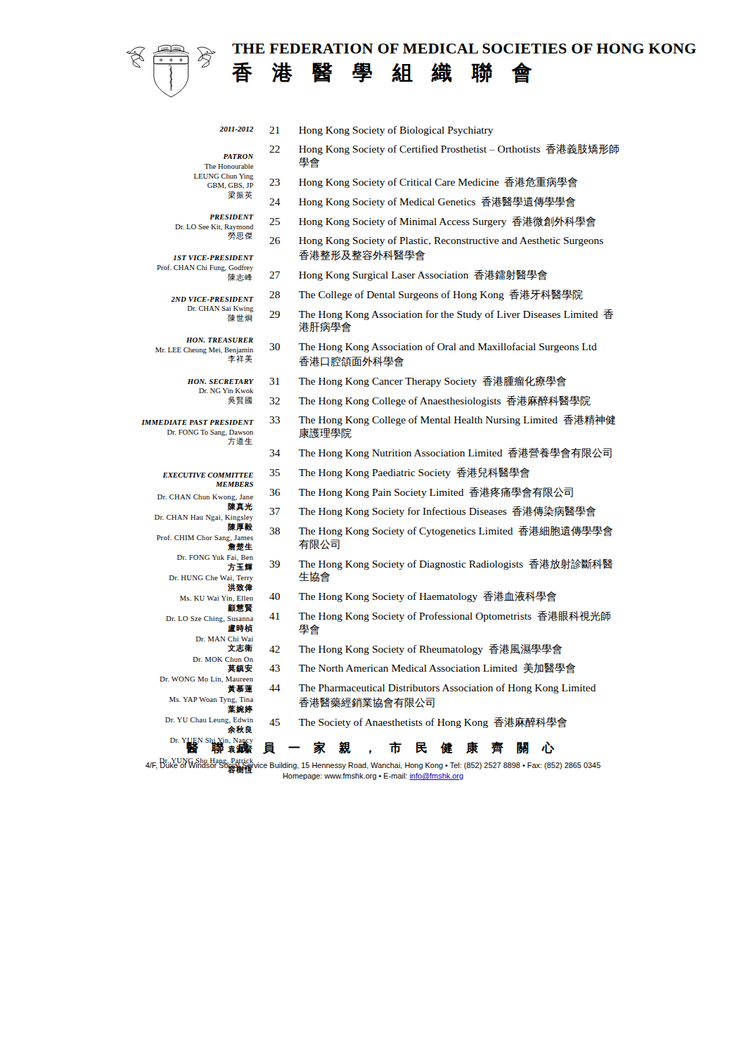THE FEDERATION OF MEDICAL SOCIETIES OF HONG KONG
香 港 醫 學 組 織 聯 會
2011-2012
PATRON
The Honourable
LEUNG Chun Ying
GBM, GBS, JP
梁振英
PRESIDENT
Dr. LO See Kit, Raymond
勞思傑
1ST VICE-PRESIDENT
Prof. CHAN Chi Fung, Godfrey
陳志峰
2ND VICE-PRESIDENT
Dr. CHAN Sai Kwing
陳世烱
HON. TREASURER
Mr. LEE Cheung Mei, Benjamin
李祥美
HON. SECRETARY
Dr. NG Yin Kwok
吳賢國
IMMEDIATE PAST PRESIDENT
Dr. FONG To Sang, Dawson
方道生
EXECUTIVE COMMITTEE
MEMBERS
Dr. CHAN Chun Kwong, Jane
陳真光
Dr. CHAN Hau Ngai, Kingsley
陳厚毅
Prof. CHIM Chor Sang, James
詹楚生
Dr. FONG Yuk Fai, Ben
方玉輝
Dr. HUNG Che Wai, Terry
洪致偉
Ms. KU Wai Yin, Ellen
顧慧賢
Dr. LO Sze Ching, Susanna
盧時楨
Dr. MAN Chi Wai
文志衛
Dr. MOK Chun On
莫鎮安
Dr. WONG Mo Lin, Maureen
黃慕蓮
Ms. YAP Woan Tyng, Tina
葉婉婷
Dr. YU Chau Leung, Edwin
余秋良
Dr. YUEN Shi Yin, Nancy
袁淑賢
Dr. YUNG Shu Hang, Patrick
容樹恆
| 21 | Hong Kong Society of Biological Psychiatry |
| 22 | Hong Kong Society of Certified Prosthetist – Orthotists 香港義肢矯形師學會 |
| 23 | Hong Kong Society of Critical Care Medicine 香港危重病學會 |
| 24 | Hong Kong Society of Medical Genetics 香港醫學遺傳學學會 |
| 25 | Hong Kong Society of Minimal Access Surgery 香港微創外科學會 |
| 26 | Hong Kong Society of Plastic, Reconstructive and Aesthetic Surgeons 香港整形及整容外科醫學會 |
| 27 | Hong Kong Surgical Laser Association 香港鐳射醫學會 |
| 28 | The College of Dental Surgeons of Hong Kong 香港牙科醫學院 |
| 29 | The Hong Kong Association for the Study of Liver Diseases Limited 香港肝病學會 |
| 30 | The Hong Kong Association of Oral and Maxillofacial Surgeons Ltd 香港口腔頜面外科學會 |
| 31 | The Hong Kong Cancer Therapy Society 香港腫瘤化療學會 |
| 32 | The Hong Kong College of Anaesthesiologists 香港麻醉科醫學院 |
| 33 | The Hong Kong College of Mental Health Nursing Limited 香港精神健康護理學院 |
| 34 | The Hong Kong Nutrition Association Limited 香港營養學會有限公司 |
| 35 | The Hong Kong Paediatric Society 香港兒科醫學會 |
| 36 | The Hong Kong Pain Society Limited 香港疼痛學會有限公司 |
| 37 | The Hong Kong Society for Infectious Diseases 香港傳染病醫學會 |
| 38 | The Hong Kong Society of Cytogenetics Limited 香港細胞遺傳學學會有限公司 |
| 39 | The Hong Kong Society of Diagnostic Radiologists 香港放射診斷科醫生協會 |
| 40 | The Hong Kong Society of Haematology 香港血液科學會 |
| 41 | The Hong Kong Society of Professional Optometrists 香港眼科視光師學會 |
| 42 | The Hong Kong Society of Rheumatology 香港風濕學學會 |
| 43 | The North American Medical Association Limited 美加醫學會 |
| 44 | The Pharmaceutical Distributors Association of Hong Kong Limited 香港醫藥經銷業協會有限公司 |
| 45 | The Society of Anaesthetists of Hong Kong 香港麻醉科學會 |
醫 聯 成 員 一 家 親 ， 市 民 健 康 齊 關 心
4/F, Duke of Windsor Social Service Building, 15 Hennessy Road, Wanchai, Hong Kong • Tel: (852) 2527 8898 • Fax: (852) 2865 0345
Homepage: www.fmshk.org • E-mail: info@fmshk.org